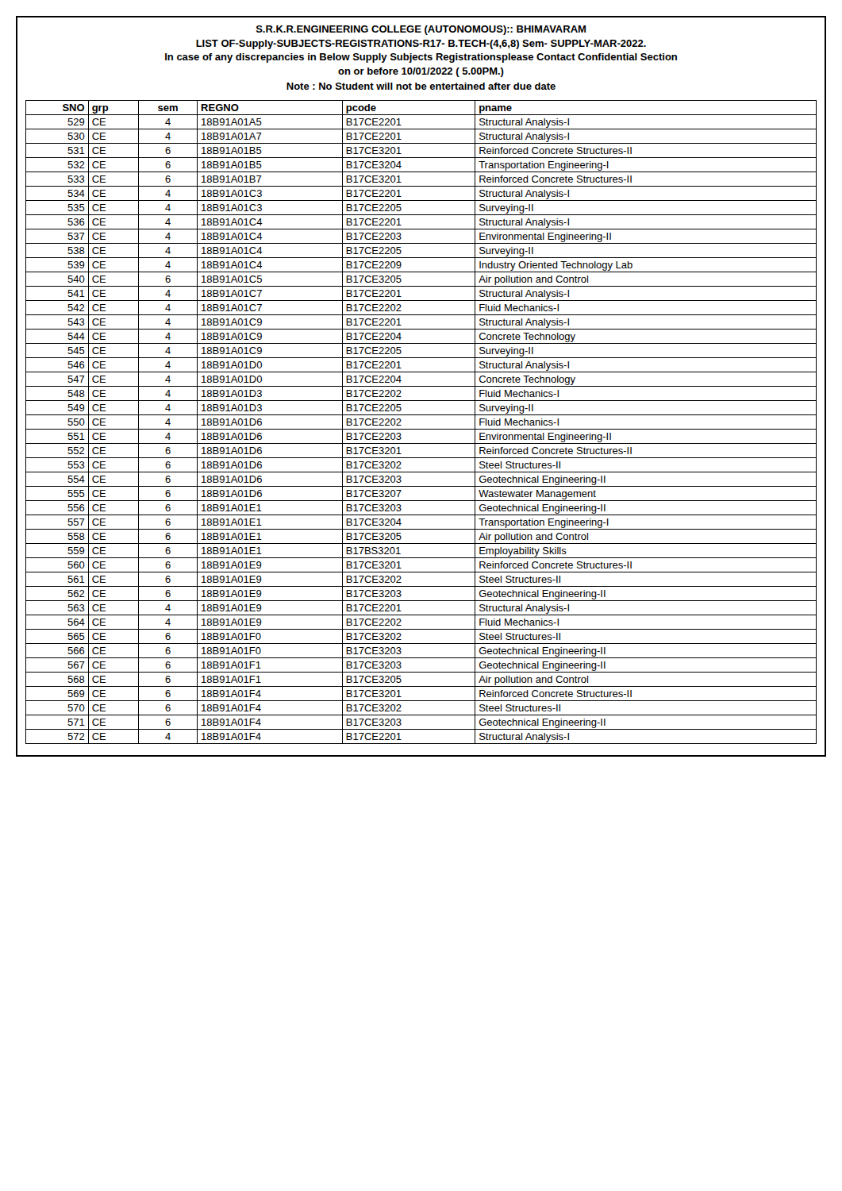S.R.K.R.ENGINEERING COLLEGE (AUTONOMOUS):: BHIMAVARAM
LIST OF-Supply-SUBJECTS-REGISTRATIONS-R17- B.TECH-(4,6,8) Sem- SUPPLY-MAR-2022.
In case of any discrepancies in Below Supply Subjects Registrationsplease Contact Confidential Section
on or before 10/01/2022 ( 5.00PM.)
Note : No Student will not be entertained after due date
| SNO | grp | sem | REGNO | pcode | pname |
| --- | --- | --- | --- | --- | --- |
| 529 | CE | 4 | 18B91A01A5 | B17CE2201 | Structural Analysis-I |
| 530 | CE | 4 | 18B91A01A7 | B17CE2201 | Structural Analysis-I |
| 531 | CE | 6 | 18B91A01B5 | B17CE3201 | Reinforced Concrete Structures-II |
| 532 | CE | 6 | 18B91A01B5 | B17CE3204 | Transportation Engineering-I |
| 533 | CE | 6 | 18B91A01B7 | B17CE3201 | Reinforced Concrete Structures-II |
| 534 | CE | 4 | 18B91A01C3 | B17CE2201 | Structural Analysis-I |
| 535 | CE | 4 | 18B91A01C3 | B17CE2205 | Surveying-II |
| 536 | CE | 4 | 18B91A01C4 | B17CE2201 | Structural Analysis-I |
| 537 | CE | 4 | 18B91A01C4 | B17CE2203 | Environmental Engineering-II |
| 538 | CE | 4 | 18B91A01C4 | B17CE2205 | Surveying-II |
| 539 | CE | 4 | 18B91A01C4 | B17CE2209 | Industry Oriented Technology Lab |
| 540 | CE | 6 | 18B91A01C5 | B17CE3205 | Air pollution and Control |
| 541 | CE | 4 | 18B91A01C7 | B17CE2201 | Structural Analysis-I |
| 542 | CE | 4 | 18B91A01C7 | B17CE2202 | Fluid Mechanics-I |
| 543 | CE | 4 | 18B91A01C9 | B17CE2201 | Structural Analysis-I |
| 544 | CE | 4 | 18B91A01C9 | B17CE2204 | Concrete Technology |
| 545 | CE | 4 | 18B91A01C9 | B17CE2205 | Surveying-II |
| 546 | CE | 4 | 18B91A01D0 | B17CE2201 | Structural Analysis-I |
| 547 | CE | 4 | 18B91A01D0 | B17CE2204 | Concrete Technology |
| 548 | CE | 4 | 18B91A01D3 | B17CE2202 | Fluid Mechanics-I |
| 549 | CE | 4 | 18B91A01D3 | B17CE2205 | Surveying-II |
| 550 | CE | 4 | 18B91A01D6 | B17CE2202 | Fluid Mechanics-I |
| 551 | CE | 4 | 18B91A01D6 | B17CE2203 | Environmental Engineering-II |
| 552 | CE | 6 | 18B91A01D6 | B17CE3201 | Reinforced Concrete Structures-II |
| 553 | CE | 6 | 18B91A01D6 | B17CE3202 | Steel Structures-II |
| 554 | CE | 6 | 18B91A01D6 | B17CE3203 | Geotechnical Engineering-II |
| 555 | CE | 6 | 18B91A01D6 | B17CE3207 | Wastewater Management |
| 556 | CE | 6 | 18B91A01E1 | B17CE3203 | Geotechnical Engineering-II |
| 557 | CE | 6 | 18B91A01E1 | B17CE3204 | Transportation Engineering-I |
| 558 | CE | 6 | 18B91A01E1 | B17CE3205 | Air pollution and Control |
| 559 | CE | 6 | 18B91A01E1 | B17BS3201 | Employability Skills |
| 560 | CE | 6 | 18B91A01E9 | B17CE3201 | Reinforced Concrete Structures-II |
| 561 | CE | 6 | 18B91A01E9 | B17CE3202 | Steel Structures-II |
| 562 | CE | 6 | 18B91A01E9 | B17CE3203 | Geotechnical Engineering-II |
| 563 | CE | 4 | 18B91A01E9 | B17CE2201 | Structural Analysis-I |
| 564 | CE | 4 | 18B91A01E9 | B17CE2202 | Fluid Mechanics-I |
| 565 | CE | 6 | 18B91A01F0 | B17CE3202 | Steel Structures-II |
| 566 | CE | 6 | 18B91A01F0 | B17CE3203 | Geotechnical Engineering-II |
| 567 | CE | 6 | 18B91A01F1 | B17CE3203 | Geotechnical Engineering-II |
| 568 | CE | 6 | 18B91A01F1 | B17CE3205 | Air pollution and Control |
| 569 | CE | 6 | 18B91A01F4 | B17CE3201 | Reinforced Concrete Structures-II |
| 570 | CE | 6 | 18B91A01F4 | B17CE3202 | Steel Structures-II |
| 571 | CE | 6 | 18B91A01F4 | B17CE3203 | Geotechnical Engineering-II |
| 572 | CE | 4 | 18B91A01F4 | B17CE2201 | Structural Analysis-I |